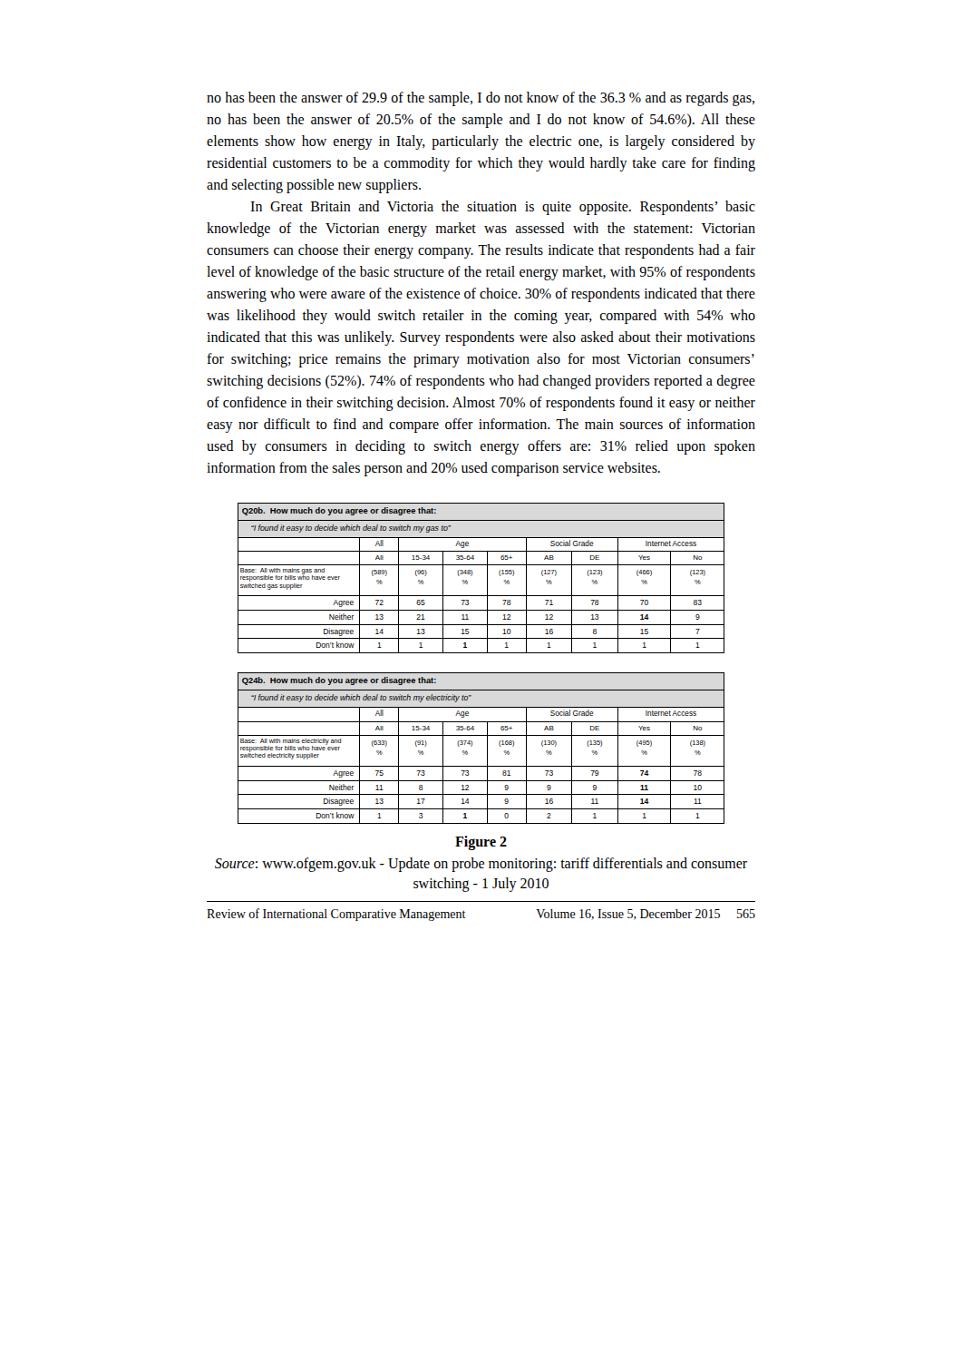no has been the answer of 29.9 of the sample, I do not know of the 36.3 % and as regards gas, no has been the answer of 20.5% of the sample and I do not know of 54.6%). All these elements show how energy in Italy, particularly the electric one, is largely considered by residential customers to be a commodity for which they would hardly take care for finding and selecting possible new suppliers.
In Great Britain and Victoria the situation is quite opposite. Respondents’ basic knowledge of the Victorian energy market was assessed with the statement: Victorian consumers can choose their energy company. The results indicate that respondents had a fair level of knowledge of the basic structure of the retail energy market, with 95% of respondents answering who were aware of the existence of choice. 30% of respondents indicated that there was likelihood they would switch retailer in the coming year, compared with 54% who indicated that this was unlikely. Survey respondents were also asked about their motivations for switching; price remains the primary motivation also for most Victorian consumers’ switching decisions (52%). 74% of respondents who had changed providers reported a degree of confidence in their switching decision. Almost 70% of respondents found it easy or neither easy nor difficult to find and compare offer information. The main sources of information used by consumers in deciding to switch energy offers are: 31% relied upon spoken information from the sales person and 20% used comparison service websites.
| Q20b. How much do you agree or disagree that: |
| “I found it easy to decide which deal to switch my gas to” |
| | All | Age | Social Grade | Internet Access |
| | All | 15-34 | 35-64 | 65+ | AB | DE | Yes | No |
| Base: All with mains gas and responsible for bills who have ever switched gas supplier | (589) % | (96) % | (348) % | (155) % | (127) % | (123) % | (466) % | (123) % |
| Agree | 72 | 65 | 73 | 78 | 71 | 78 | 70 | 83 |
| Neither | 13 | 21 | 11 | 12 | 12 | 13 | 14 | 9 |
| Disagree | 14 | 13 | 15 | 10 | 16 | 8 | 15 | 7 |
| Don’t know | 1 | 1 | 1 | 1 | 1 | 1 | 1 | 1 |
| Q24b. How much do you agree or disagree that: |
| “I found it easy to decide which deal to switch my electricity to” |
| | All | Age | Social Grade | Internet Access |
| | All | 15-34 | 35-64 | 65+ | AB | DE | Yes | No |
| Base: All with mains electricity and responsible for bills who have ever switched electricity supplier | (633) % | (91) % | (374) % | (168) % | (130) % | (135) % | (495) % | (138) % |
| Agree | 75 | 73 | 73 | 81 | 73 | 79 | 74 | 78 |
| Neither | 11 | 8 | 12 | 9 | 9 | 9 | 11 | 10 |
| Disagree | 13 | 17 | 14 | 9 | 16 | 11 | 14 | 11 |
| Don’t know | 1 | 3 | 1 | 0 | 2 | 1 | 1 | 1 |
Figure 2
Source: www.ofgem.gov.uk - Update on probe monitoring: tariff differentials and consumer switching - 1 July 2010
Review of International Comparative Management
Volume 16, Issue 5, December 2015 565